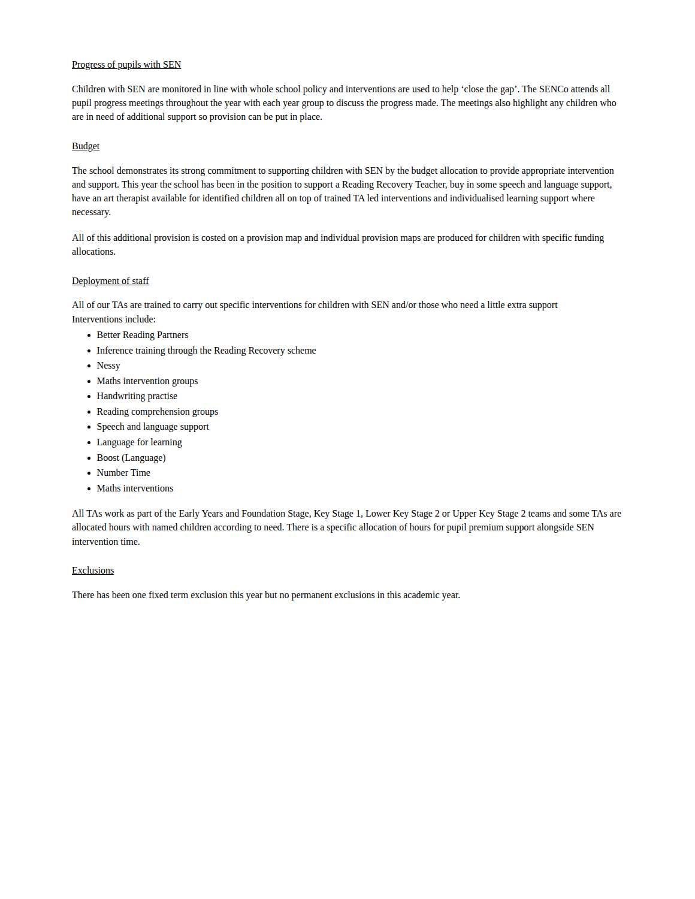Progress of pupils with SEN
Children with SEN are monitored in line with whole school policy and interventions are used to help ‘close the gap’. The SENCo attends all pupil progress meetings throughout the year with each year group to discuss the progress made. The meetings also highlight any children who are in need of additional support so provision can be put in place.
Budget
The school demonstrates its strong commitment to supporting children with SEN by the budget allocation to provide appropriate intervention and support. This year the school has been in the position to support a Reading Recovery Teacher, buy in some speech and language support, have an art therapist available for identified children all on top of trained TA led interventions and individualised learning support where necessary.
All of this additional provision is costed on a provision map and individual provision maps are produced for children with specific funding allocations.
Deployment of staff
All of our TAs are trained to carry out specific interventions for children with SEN and/or those who need a little extra support
Interventions include:
Better Reading Partners
Inference training through the Reading Recovery scheme
Nessy
Maths intervention groups
Handwriting practise
Reading comprehension groups
Speech and language support
Language for learning
Boost (Language)
Number Time
Maths interventions
All TAs work as part of the Early Years and Foundation Stage, Key Stage 1, Lower Key Stage 2 or Upper Key Stage 2 teams and some TAs are allocated hours with named children according to need. There is a specific allocation of hours for pupil premium support alongside SEN intervention time.
Exclusions
There has been one fixed term exclusion this year but no permanent exclusions in this academic year.